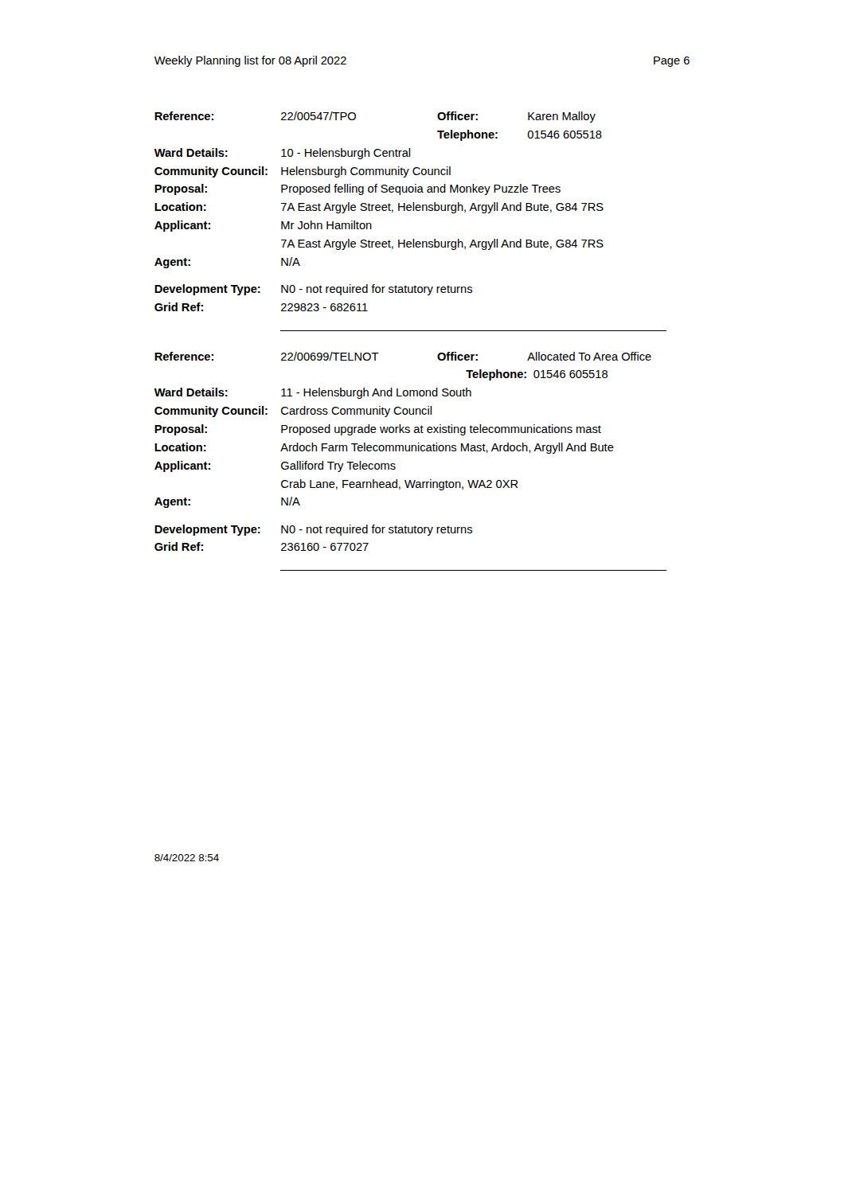Weekly Planning list for 08 April 2022
Page 6
| Reference: | 22/00547/TPO Officer: Karen Malloy |
| | Telephone: 01546 605518 |
| Ward Details: | 10 - Helensburgh Central |
| Community Council: | Helensburgh Community Council |
| Proposal: | Proposed felling of Sequoia and Monkey Puzzle Trees |
| Location: | 7A East Argyle Street, Helensburgh, Argyll And Bute, G84 7RS |
| Applicant: | Mr John Hamilton |
| | 7A East Argyle Street, Helensburgh, Argyll And Bute, G84 7RS |
| Agent: | N/A |
| Development Type: | N0 - not required for statutory returns |
| Grid Ref: | 229823 - 682611 |
| Reference: | 22/00699/TELNOT Officer: Allocated To Area Office |
| | Telephone: 01546 605518 |
| Ward Details: | 11 - Helensburgh And Lomond South |
| Community Council: | Cardross Community Council |
| Proposal: | Proposed upgrade works at existing telecommunications mast |
| Location: | Ardoch Farm Telecommunications Mast, Ardoch, Argyll And Bute |
| Applicant: | Galliford Try Telecoms |
| | Crab Lane, Fearnhead, Warrington, WA2 0XR |
| Agent: | N/A |
| Development Type: | N0 - not required for statutory returns |
| Grid Ref: | 236160 - 677027 |
8/4/2022 8:54